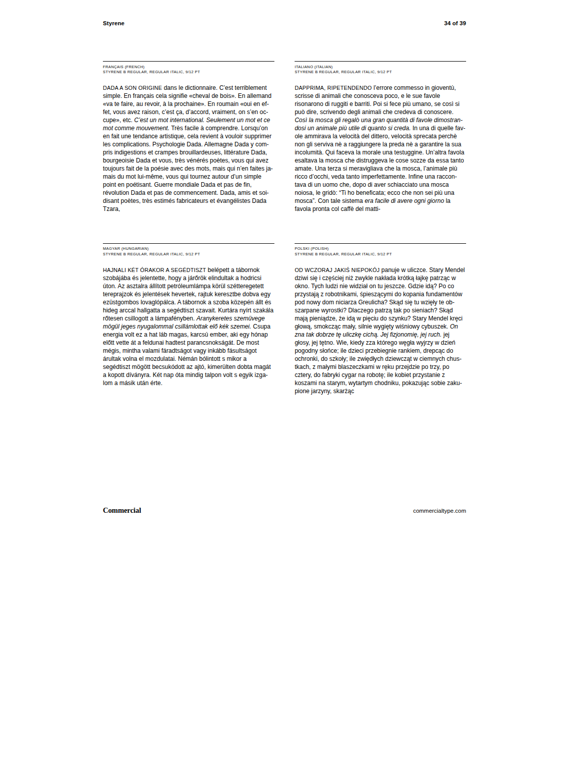Styrene
34 of 39
Français (French)
Styrene B Regular, Regular Italic, 9/12 pt
Dada a son origine dans le dictionnaire. C’est terriblement simple. En français cela signifie «cheval de bois». En allemand «va te faire, au revoir, à la prochaine». En roumain «oui en effet, vous avez raison, c’est ça, d’accord, vraiment, on s’en occupe», etc. C’est un mot international. Seulement un mot et ce mot comme mouvement. Très facile à comprendre. Lorsqu’on en fait une tendance artistique, cela revient à vouloir supprimer les complications. Psychologie Dada. Allemagne Dada y compris indigestions et crampes brouillardeuses, littérature Dada, bourgeoisie Dada et vous, très vénérés poètes, vous qui avez toujours fait de la poésie avec des mots, mais qui n’en faites jamais du mot lui-même, vous qui tournez autour d’un simple point en poétisant. Guerre mondiale Dada et pas de fin, révolution Dada et pas de commencement. Dada, amis et soi-disant poètes, très estimés fabricateurs et évangélistes Dada Tzara,
Magyar (Hungarian)
Styrene B Regular, Regular Italic, 9/12 pt
Hajnali két órakor a segédtiszt belépett a tábornok szobájába és jelentette, hogy a járőrök elindultak a hodricsi úton. Az asztalra állított petróleumlámpa körül szétteregetett tereprajzok és jelentések hevertek, rajtuk keresztbe dobva egy ezüstgombos lovaglópálca. A tábornok a szoba közepén állt és hideg arccal hallgatta a segédtiszt szavait. Kurtára nyírt szakála rőtesen csillogott a lámpafényben. Aranykeretes szemüvege mögül jeges nyugalommal csillámlottak elő kék szemei. Csupa energia volt ez a hat láb magas, karcsú ember, aki egy hónap előtt vette át a feldunai hadtest parancsnokságát. De most mégis, mintha valami fáradtságot vagy inkább fásultságot árultak volna el mozdulatai. Némán bólintott s mikor a segédtiszt mögött becsukódott az ajtó, kimerülten dobta magát a kopott díványra. Két nap óta mindig talpon volt s egyik izgalom a másik után érte.
Italiano (Italian)
Styrene B Regular, Regular Italic, 9/12 pt
Dapprima, ripetendendo l’errore commesso in gioventù, scrisse di animali che conosceva poco, e le sue favole risonarono di ruggiti e barriti. Poi si fece più umano, se così si può dire, scrivendo degli animali che credeva di conoscere. Così la mosca gli regalò una gran quantità di favole dimostrandosi un animale più utile di quanto si creda. In una di quelle favole ammirava la velocità del dittero, velocità sprecata perchè non gli serviva nè a raggiungere la preda nè a garantire la sua incolumità. Qui faceva la morale una testuggine. Un’altra favola esaltava la mosca che distruggeva le cose sozze da essa tanto amate. Una terza si meravigliava che la mosca, l’animale più ricco d’occhi, veda tanto imperfettamente. Infine una raccontava di un uomo che, dopo di aver schiacciato una mosca noiosa, le gridò: “Ti ho beneficata; ecco che non sei più una mosca”. Con tale sistema era facile di avere ogni giorno la favola pronta col caffè del matti-
Polski (Polish)
Styrene B Regular, Regular Italic, 9/12 pt
Od wczoraj jakiś niepokój panuje w uliczce. Stary Mendel dziwi się i częściej niż zwykle nakłada krótką łajkę patrząc w okno. Tych ludzi nie widział on tu jeszcze. Gdzie idą? Po co przystają z robotnikami, śpieszącymi do kopania fundamentów pod nowy dom niciarza Greulicha? Skąd się tu wzięły te obszarpane wyrostki? Dlaczego patrzą tak po sieniach? Skąd mają pieniądze, że idą w pięciu do szynku? Stary Mendel kręci głową, smokcząc mały, silnie wygięty wiśniowy cybuszek. On zna tak dobrze tę uliczkę cichą. Jej fizjonomię, jej ruch. jej głosy, jej tętno. Wie, kiedy zza którego węgła wyjrzy w dzień pogodny słońce; ile dzieci przebiegnie rankiem, drepcąc do ochronki, do szkoły; ile zwiędłych dziewcząt w ciemnych chustkach, z małymi blaszeczkami w ręku przejdzie po trzy, po cztery, do fabryki cygar na robotę; ile kobiet przystanie z koszami na starym, wytartym chodniku, pokazując sobie zakupione jarzyny, skarżąc
Commercial
commercialtype.com